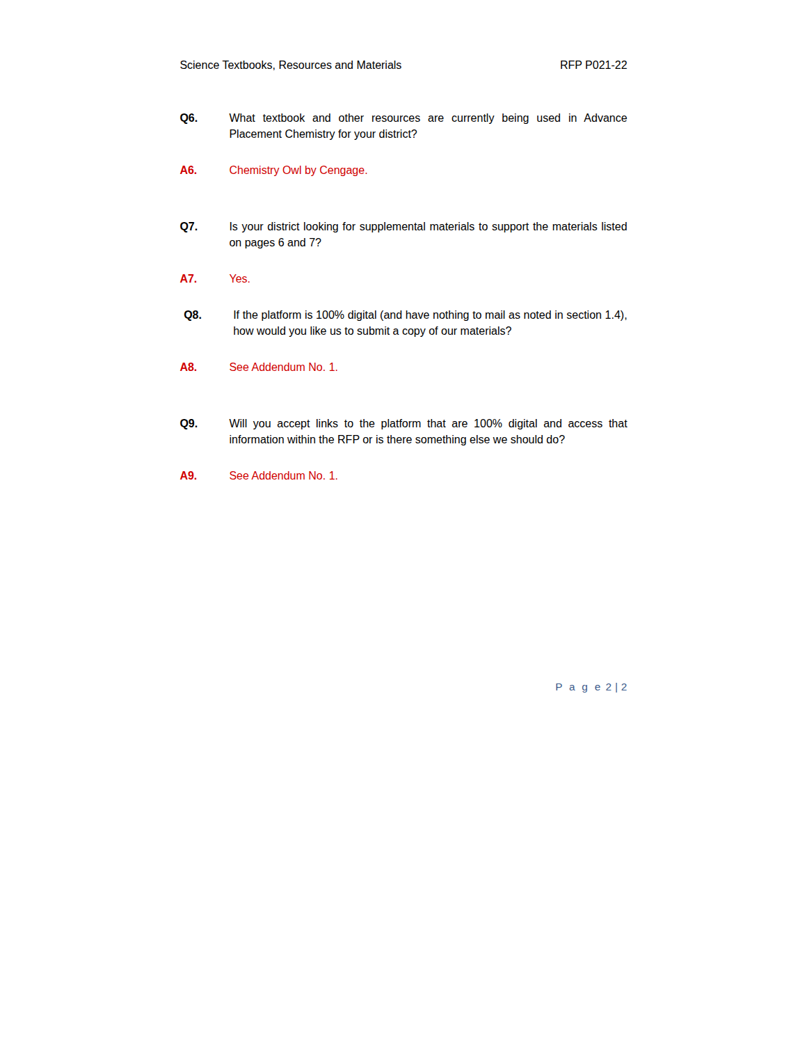Science Textbooks, Resources and Materials
RFP P021-22
Q6.
What textbook and other resources are currently being used in Advance Placement Chemistry for your district?
A6.
Chemistry Owl by Cengage.
Q7.
Is your district looking for supplemental materials to support the materials listed on pages 6 and 7?
A7.
Yes.
Q8.
If the platform is 100% digital (and have nothing to mail as noted in section 1.4), how would you like us to submit a copy of our materials?
A8.
See Addendum No. 1.
Q9.
Will you accept links to the platform that are 100% digital and access that information within the RFP or is there something else we should do?
A9.
See Addendum No. 1.
P a g e 2 | 2